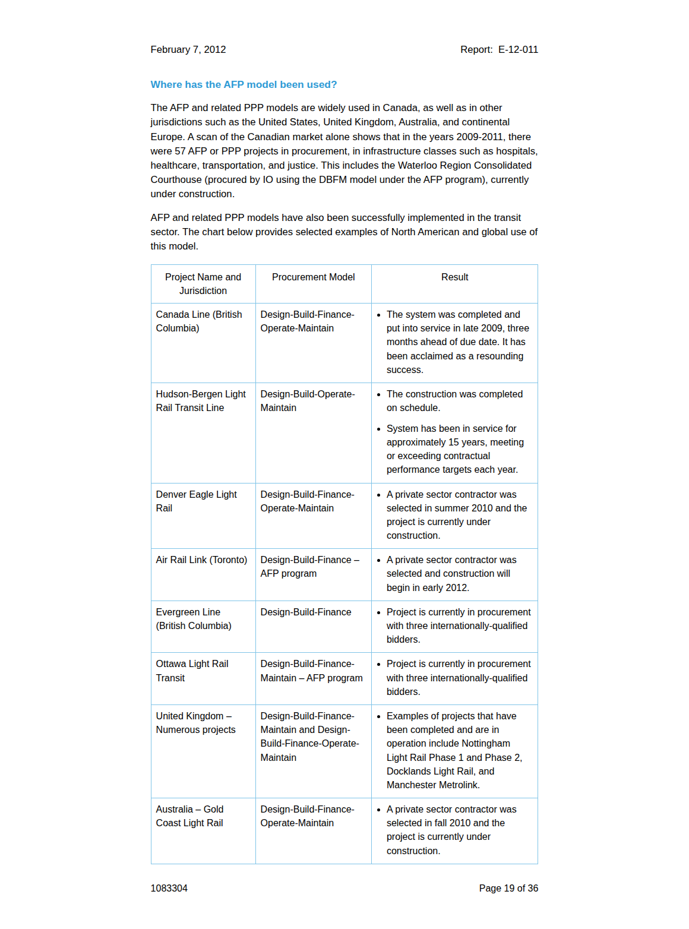February 7, 2012
Report: E-12-011
Where has the AFP model been used?
The AFP and related PPP models are widely used in Canada, as well as in other jurisdictions such as the United States, United Kingdom, Australia, and continental Europe. A scan of the Canadian market alone shows that in the years 2009-2011, there were 57 AFP or PPP projects in procurement, in infrastructure classes such as hospitals, healthcare, transportation, and justice. This includes the Waterloo Region Consolidated Courthouse (procured by IO using the DBFM model under the AFP program), currently under construction.
AFP and related PPP models have also been successfully implemented in the transit sector. The chart below provides selected examples of North American and global use of this model.
| Project Name and Jurisdiction | Procurement Model | Result |
| --- | --- | --- |
| Canada Line (British Columbia) | Design-Build-Finance-Operate-Maintain | The system was completed and put into service in late 2009, three months ahead of due date. It has been acclaimed as a resounding success. |
| Hudson-Bergen Light Rail Transit Line | Design-Build-Operate-Maintain | The construction was completed on schedule. System has been in service for approximately 15 years, meeting or exceeding contractual performance targets each year. |
| Denver Eagle Light Rail | Design-Build-Finance-Operate-Maintain | A private sector contractor was selected in summer 2010 and the project is currently under construction. |
| Air Rail Link (Toronto) | Design-Build-Finance – AFP program | A private sector contractor was selected and construction will begin in early 2012. |
| Evergreen Line (British Columbia) | Design-Build-Finance | Project is currently in procurement with three internationally-qualified bidders. |
| Ottawa Light Rail Transit | Design-Build-Finance-Maintain – AFP program | Project is currently in procurement with three internationally-qualified bidders. |
| United Kingdom – Numerous projects | Design-Build-Finance-Maintain and Design-Build-Finance-Operate-Maintain | Examples of projects that have been completed and are in operation include Nottingham Light Rail Phase 1 and Phase 2, Docklands Light Rail, and Manchester Metrolink. |
| Australia – Gold Coast Light Rail | Design-Build-Finance-Operate-Maintain | A private sector contractor was selected in fall 2010 and the project is currently under construction. |
1083304
Page 19 of 36